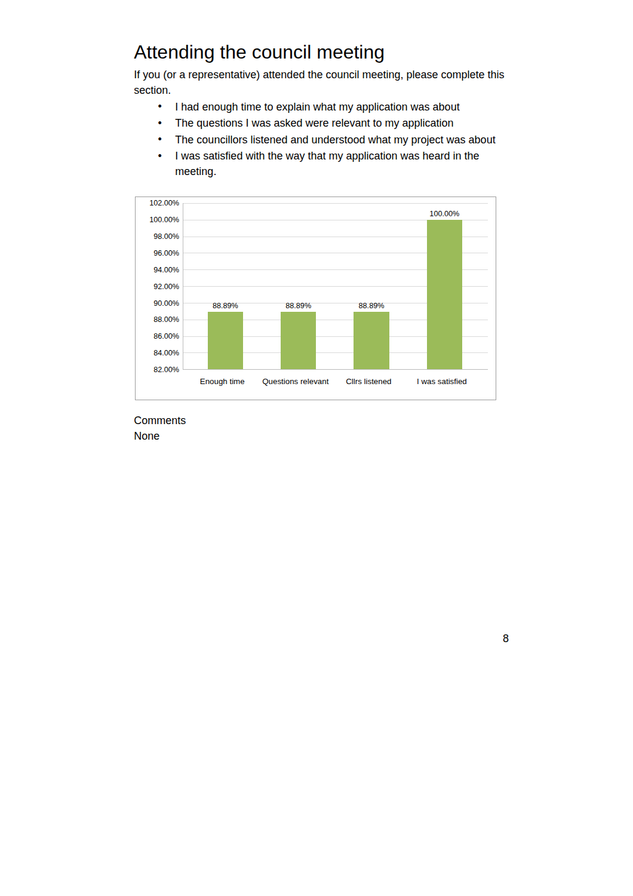Attending the council meeting
If you (or a representative) attended the council meeting, please complete this section.
I had enough time to explain what my application was about
The questions I was asked were relevant to my application
The councillors listened and understood what my project was about
I was satisfied with the way that my application was heard in the meeting.
102.00%
100.00%
98.00%
96.00%
94.00%
92.00%
90.00%
88.00%
86.00%
84.00%
82.00%
88.89%
88.89%
88.89%
100.00%
Enough time
Questions relevant
Cllrs listened
I was satisfied
Comments
None
8